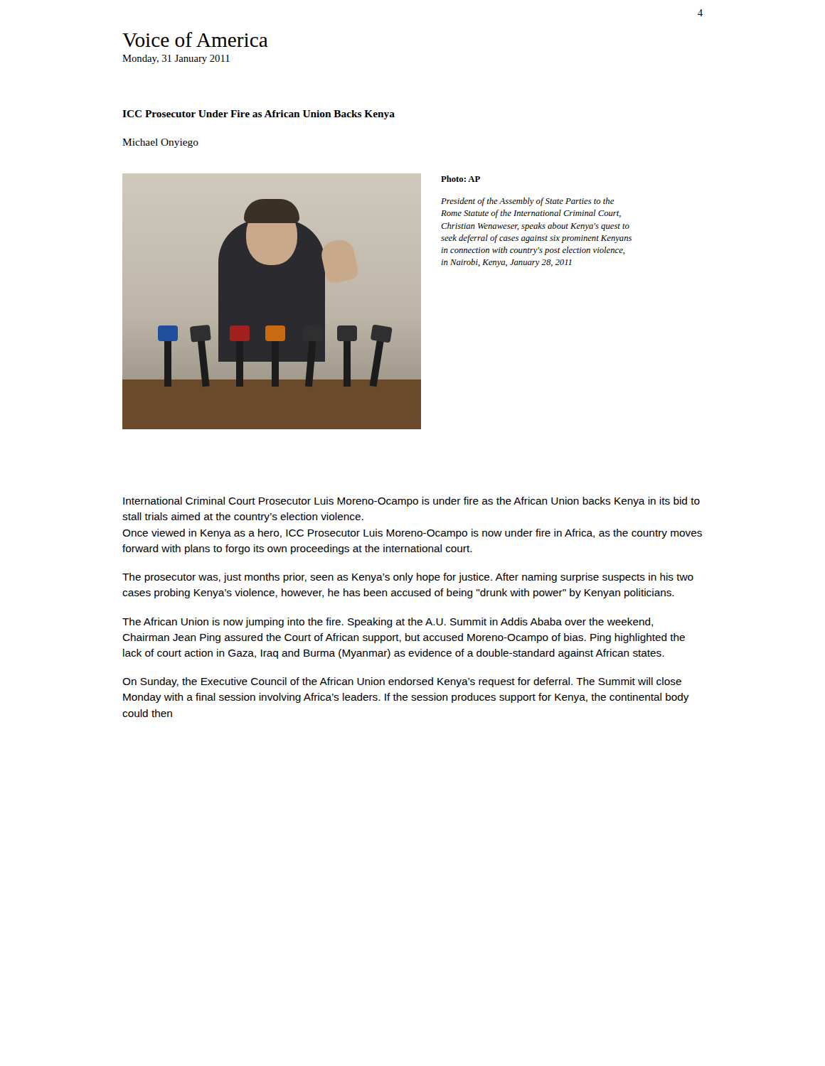4
Voice of America
Monday, 31 January 2011
ICC Prosecutor Under Fire as African Union Backs Kenya
Michael Onyiego
Photo: AP
President of the Assembly of State Parties to the Rome Statute of the International Criminal Court, Christian Wenaweser, speaks about Kenya's quest to seek deferral of cases against six prominent Kenyans in connection with country's post election violence, in Nairobi, Kenya, January 28, 2011
International Criminal Court Prosecutor Luis Moreno-Ocampo is under fire as the African Union backs Kenya in its bid to stall trials aimed at the country’s election violence.
Once viewed in Kenya as a hero, ICC Prosecutor Luis Moreno-Ocampo is now under fire in Africa, as the country moves forward with plans to forgo its own proceedings at the international court.
The prosecutor was, just months prior, seen as Kenya’s only hope for justice. After naming surprise suspects in his two cases probing Kenya’s violence, however, he has been accused of being "drunk with power" by Kenyan politicians.
The African Union is now jumping into the fire. Speaking at the A.U. Summit in Addis Ababa over the weekend, Chairman Jean Ping assured the Court of African support, but accused Moreno-Ocampo of bias. Ping highlighted the lack of court action in Gaza, Iraq and Burma (Myanmar) as evidence of a double-standard against African states.
On Sunday, the Executive Council of the African Union endorsed Kenya’s request for deferral. The Summit will close Monday with a final session involving Africa’s leaders. If the session produces support for Kenya, the continental body could then